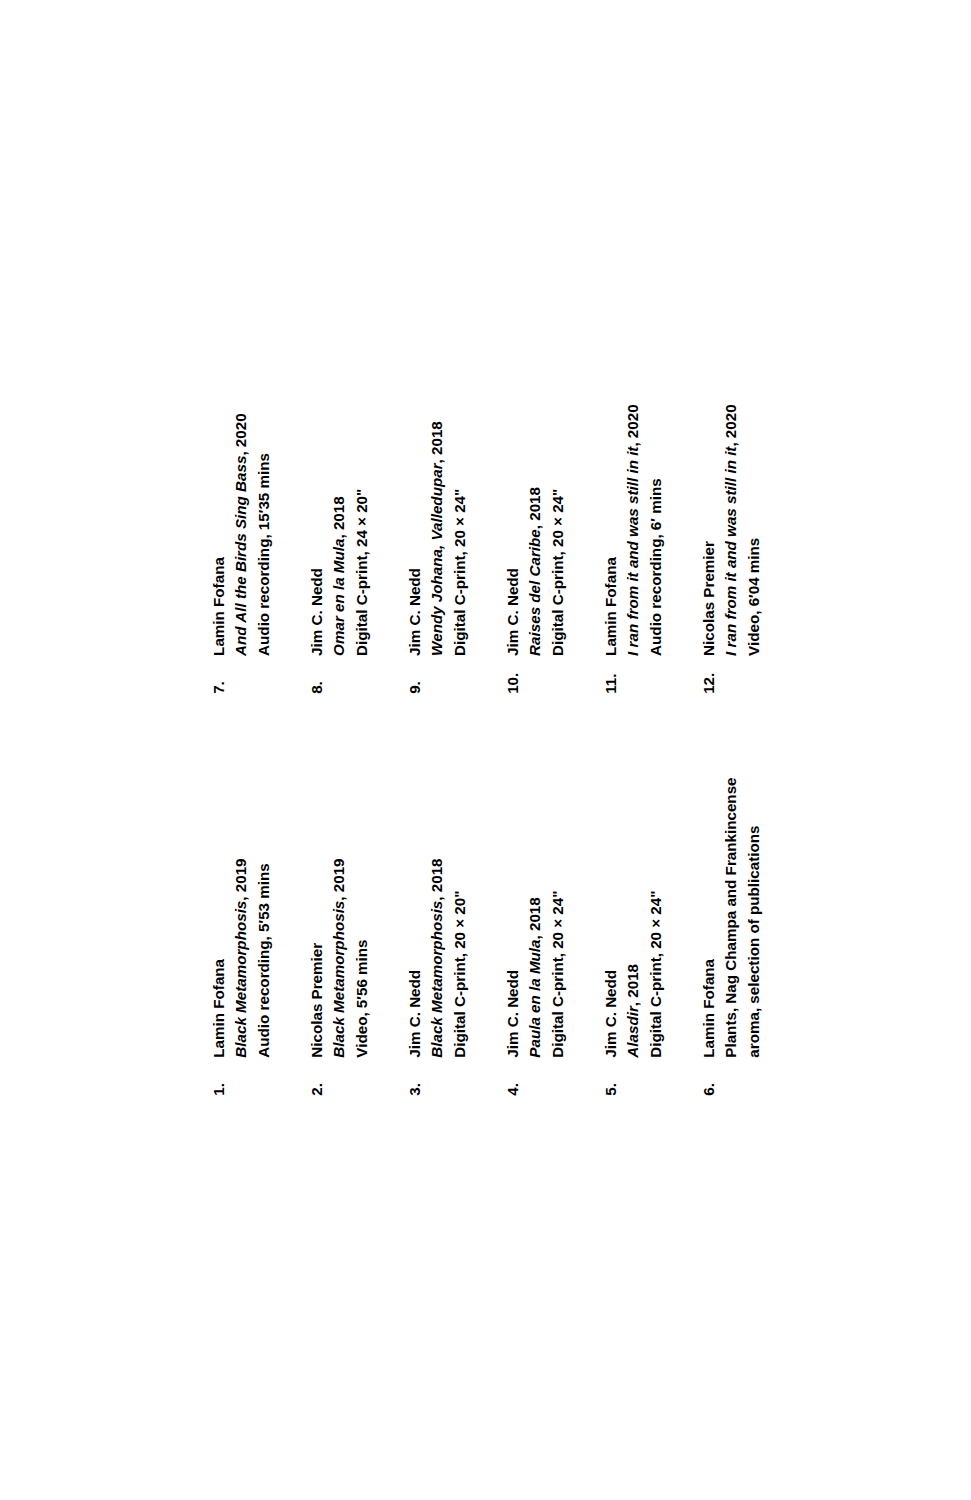1.
Lamin Fofana Black Metamorphosis, 2019 Audio recording, 5′53 mins
2.
Nicolas Premier Black Metamorphosis, 2019 Video, 5′56 mins
3.
Jim C. Nedd Black Metamorphosis, 2018 Digital C-print, 20 × 20"
4.
Jim C. Nedd Paula en la Mula, 2018 Digital C-print, 20 × 24"
5.
Jim C. Nedd Alasdir, 2018 Digital C-print, 20 × 24"
6.
Lamin Fofana Plants, Nag Champa and Frankincense aroma, selection of publications
7.
Lamin Fofana And All the Birds Sing Bass, 2020 Audio recording, 15′35 mins
8.
Jim C. Nedd Omar en la Mula, 2018 Digital C-print, 24 × 20"
9.
Jim C. Nedd Wendy Johana, Valledupar, 2018 Digital C-print, 20 × 24"
10.
Jim C. Nedd Raises del Caribe, 2018 Digital C-print, 20 × 24"
11.
Lamin Fofana I ran from it and was still in it, 2020 Audio recording, 6′ mins
12.
Nicolas Premier I ran from it and was still in it, 2020 Video, 6′04 mins